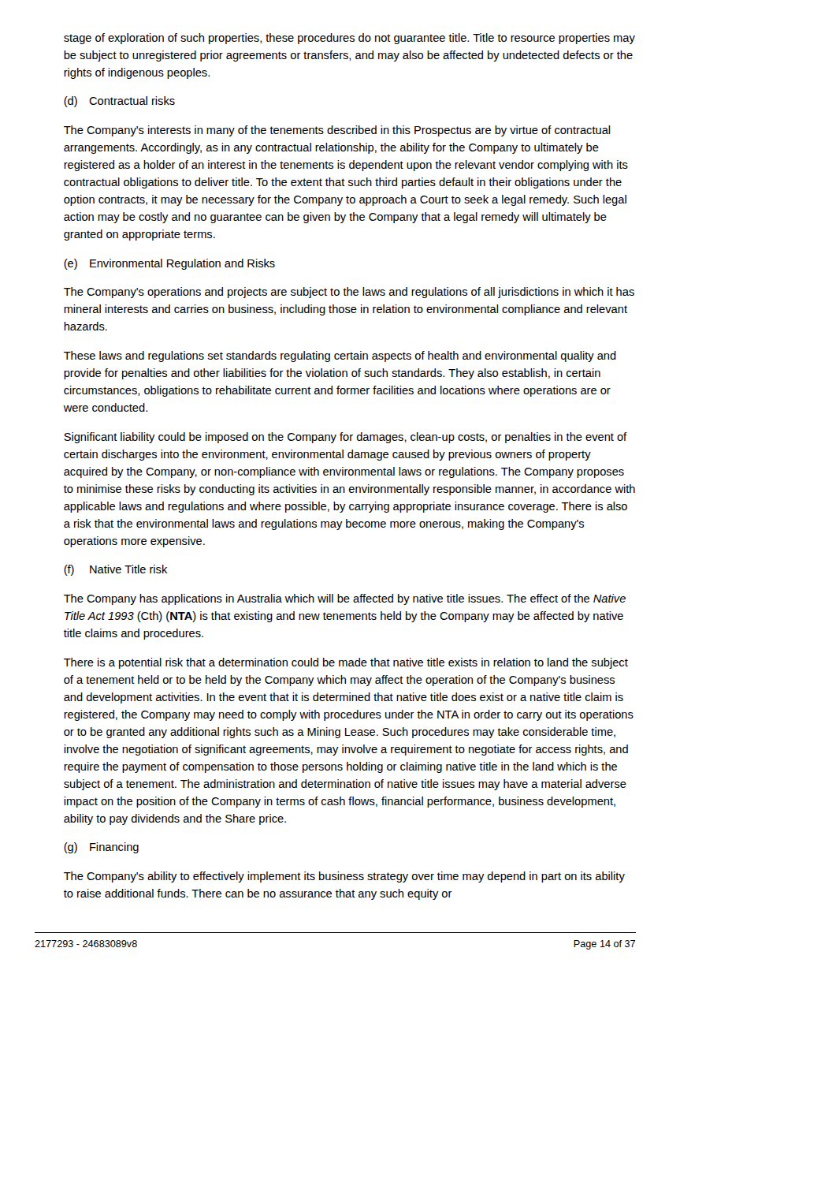stage of exploration of such properties, these procedures do not guarantee title. Title to resource properties may be subject to unregistered prior agreements or transfers, and may also be affected by undetected defects or the rights of indigenous peoples.
(d) Contractual risks
The Company's interests in many of the tenements described in this Prospectus are by virtue of contractual arrangements. Accordingly, as in any contractual relationship, the ability for the Company to ultimately be registered as a holder of an interest in the tenements is dependent upon the relevant vendor complying with its contractual obligations to deliver title. To the extent that such third parties default in their obligations under the option contracts, it may be necessary for the Company to approach a Court to seek a legal remedy. Such legal action may be costly and no guarantee can be given by the Company that a legal remedy will ultimately be granted on appropriate terms.
(e) Environmental Regulation and Risks
The Company's operations and projects are subject to the laws and regulations of all jurisdictions in which it has mineral interests and carries on business, including those in relation to environmental compliance and relevant hazards.
These laws and regulations set standards regulating certain aspects of health and environmental quality and provide for penalties and other liabilities for the violation of such standards. They also establish, in certain circumstances, obligations to rehabilitate current and former facilities and locations where operations are or were conducted.
Significant liability could be imposed on the Company for damages, clean-up costs, or penalties in the event of certain discharges into the environment, environmental damage caused by previous owners of property acquired by the Company, or non-compliance with environmental laws or regulations. The Company proposes to minimise these risks by conducting its activities in an environmentally responsible manner, in accordance with applicable laws and regulations and where possible, by carrying appropriate insurance coverage. There is also a risk that the environmental laws and regulations may become more onerous, making the Company's operations more expensive.
(f) Native Title risk
The Company has applications in Australia which will be affected by native title issues. The effect of the Native Title Act 1993 (Cth) (NTA) is that existing and new tenements held by the Company may be affected by native title claims and procedures.
There is a potential risk that a determination could be made that native title exists in relation to land the subject of a tenement held or to be held by the Company which may affect the operation of the Company's business and development activities. In the event that it is determined that native title does exist or a native title claim is registered, the Company may need to comply with procedures under the NTA in order to carry out its operations or to be granted any additional rights such as a Mining Lease. Such procedures may take considerable time, involve the negotiation of significant agreements, may involve a requirement to negotiate for access rights, and require the payment of compensation to those persons holding or claiming native title in the land which is the subject of a tenement. The administration and determination of native title issues may have a material adverse impact on the position of the Company in terms of cash flows, financial performance, business development, ability to pay dividends and the Share price.
(g) Financing
The Company's ability to effectively implement its business strategy over time may depend in part on its ability to raise additional funds. There can be no assurance that any such equity or
2177293 - 24683089v8 Page 14 of 37